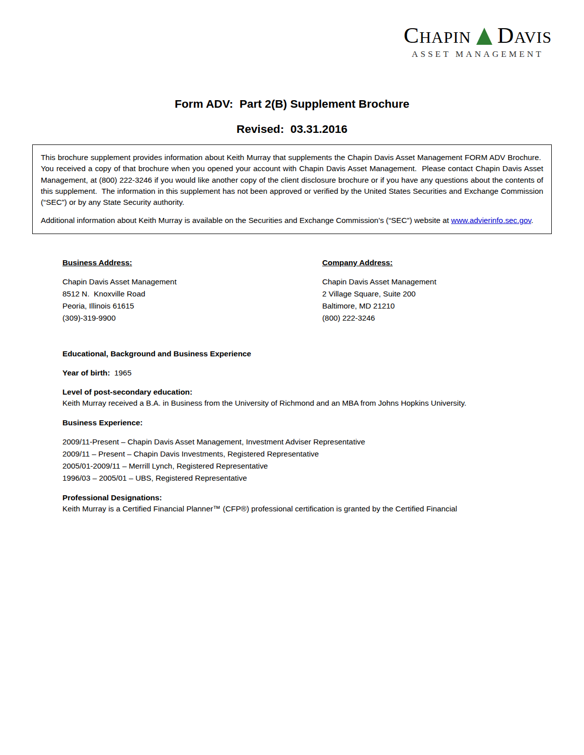Chapin Davis
ASSET MANAGEMENT
Form ADV: Part 2(B) Supplement Brochure
Revised: 03.31.2016
This brochure supplement provides information about Keith Murray that supplements the Chapin Davis Asset Management FORM ADV Brochure. You received a copy of that brochure when you opened your account with Chapin Davis Asset Management. Please contact Chapin Davis Asset Management, at (800) 222-3246 if you would like another copy of the client disclosure brochure or if you have any questions about the contents of this supplement. The information in this supplement has not been approved or verified by the United States Securities and Exchange Commission (“SEC”) or by any State Security authority.
Additional information about Keith Murray is available on the Securities and Exchange Commission’s (“SEC”) website at www.advierinfo.sec.gov.
| Business Address: Chapin Davis Asset Management 8512 N. Knoxville Road Peoria, Illinois 61615 (309)-319-9900 | Company Address: Chapin Davis Asset Management 2 Village Square, Suite 200 Baltimore, MD 21210 (800) 222-3246 |
Educational, Background and Business Experience
Year of birth: 1965
Level of post-secondary education:
Keith Murray received a B.A. in Business from the University of Richmond and an MBA from Johns Hopkins University.
Business Experience:
2009/11-Present – Chapin Davis Asset Management, Investment Adviser Representative
2009/11 – Present – Chapin Davis Investments, Registered Representative
2005/01-2009/11 – Merrill Lynch, Registered Representative
1996/03 – 2005/01 – UBS, Registered Representative
Professional Designations:
Keith Murray is a Certified Financial Planner™ (CFP®) professional certification is granted by the Certified Financial